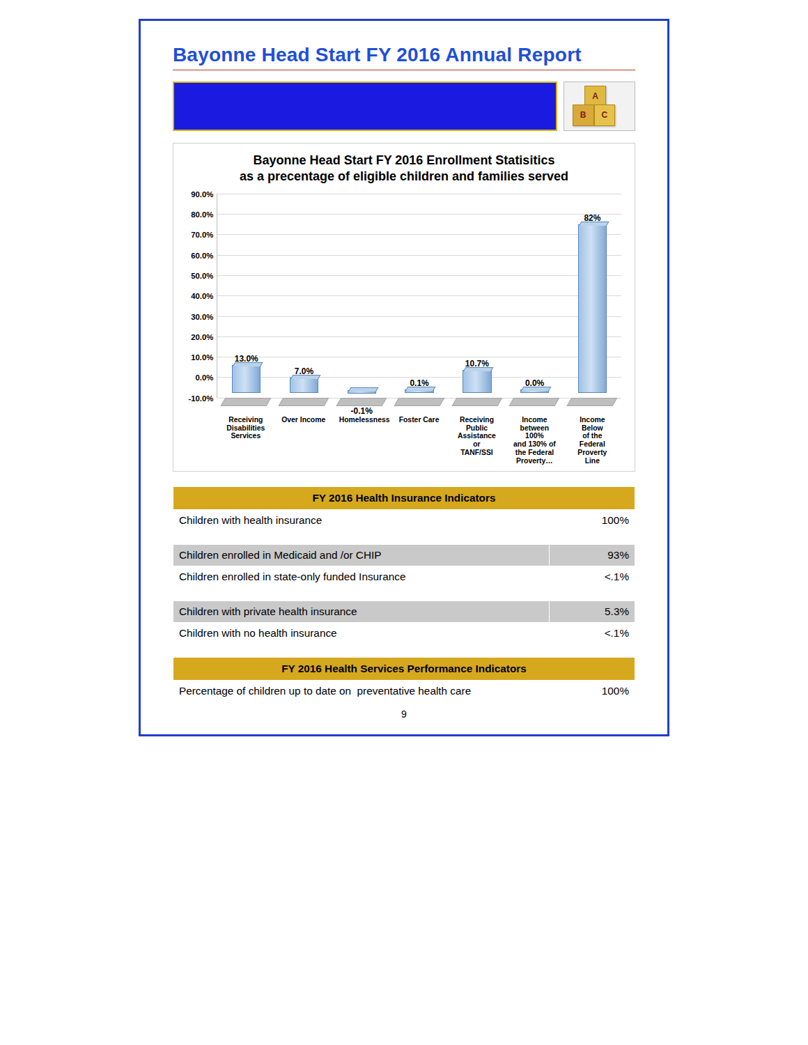Bayonne Head Start FY 2016 Annual Report
A
B
C
Bayonne Head Start FY 2016 Enrollment Statisitics
as a precentage of eligible children and families served
90.0%
80.0%
70.0%
60.0%
50.0%
40.0%
30.0%
20.0%
10.0%
0.0%
-10.0%
13.0%
7.0%
-0.1%
0.1%
10.7%
0.0%
82%
Receiving
Disabilities
Services
Over Income
Homelessness
Foster Care
Receiving
Public
Assistance or
TANF/SSI
Income
between 100%
and 130% of
the Federal
Proverty…
Income Below
of the Federal
Proverty Line
| FY 2016 Health Insurance Indicators |
| --- |
| Children with health insurance | 100% |
| Children enrolled in Medicaid and /or CHIP | 93% |
| Children enrolled in state-only funded Insurance | <.1% |
| Children with private health insurance | 5.3% |
| Children with no health insurance | <.1% |
| FY 2016 Health Services Performance Indicators |
| --- |
| Percentage of children up to date on preventative health care | 100% |
9